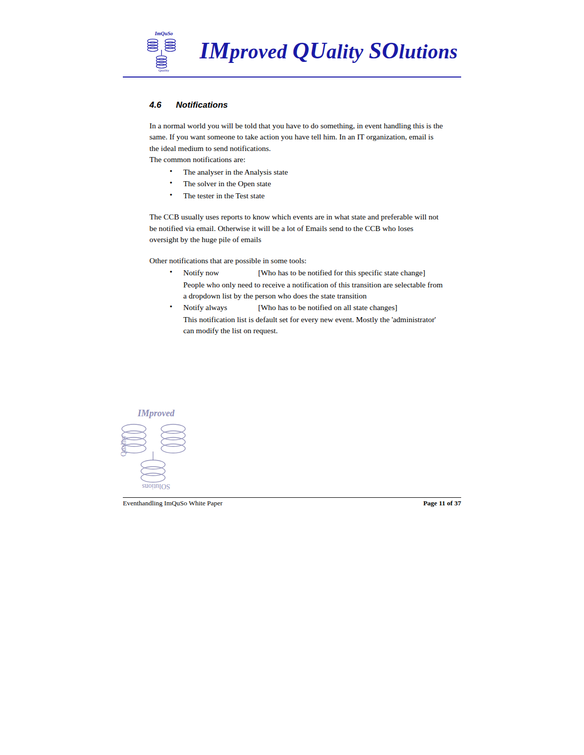ImQuSo Quality
IMproved QUality SOlutions
4.6 Notifications
In a normal world you will be told that you have to do something, in event handling this is the same. If you want someone to take action you have tell him. In an IT organization, email is the ideal medium to send notifications.
The common notifications are:
The analyser in the Analysis state
The solver in the Open state
The tester in the Test state
The CCB usually uses reports to know which events are in what state and preferable will not be notified via email. Otherwise it will be a lot of Emails send to the CCB who loses oversight by the huge pile of emails
Other notifications that are possible in some tools:
Notify now[Who has to be notified for this specific state change] People who only need to receive a notification of this transition are selectable from a dropdown list by the person who does the state transition
Notify always[Who has to be notified on all state changes] This notification list is default set for every new event. Mostly the 'administrator' can modify the list on request.
IMproved SOlutions Quality
Eventhandling ImQuSo White Paper Page 11 of 37